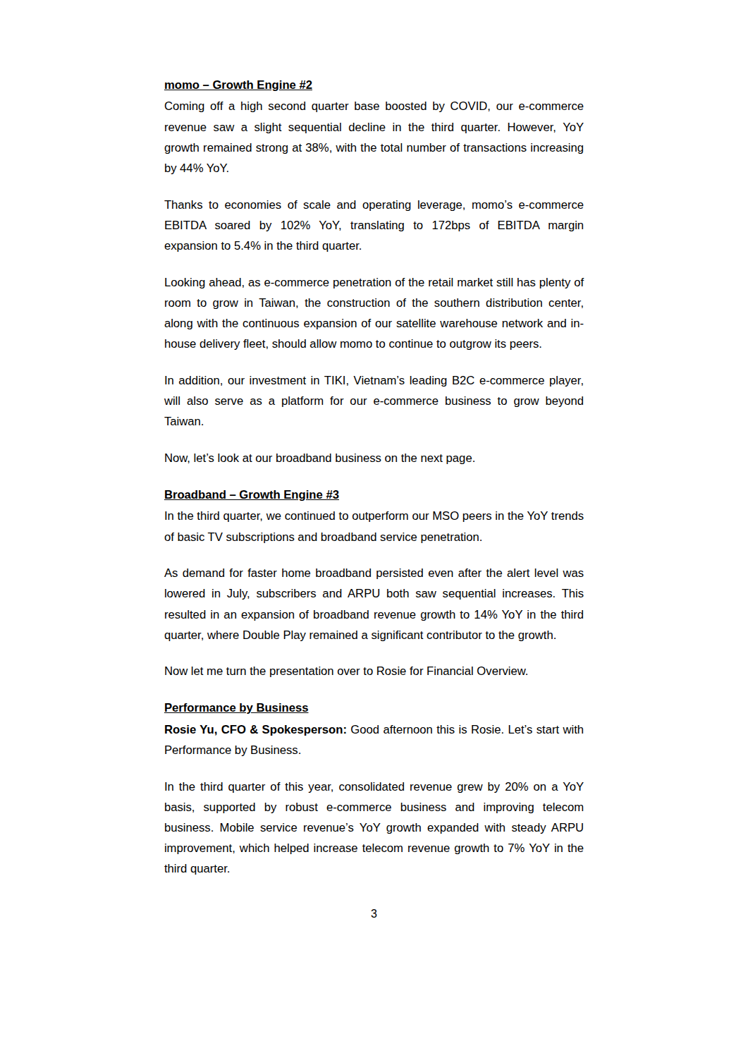momo – Growth Engine #2
Coming off a high second quarter base boosted by COVID, our e-commerce revenue saw a slight sequential decline in the third quarter. However, YoY growth remained strong at 38%, with the total number of transactions increasing by 44% YoY.
Thanks to economies of scale and operating leverage, momo’s e-commerce EBITDA soared by 102% YoY, translating to 172bps of EBITDA margin expansion to 5.4% in the third quarter.
Looking ahead, as e-commerce penetration of the retail market still has plenty of room to grow in Taiwan, the construction of the southern distribution center, along with the continuous expansion of our satellite warehouse network and in-house delivery fleet, should allow momo to continue to outgrow its peers.
In addition, our investment in TIKI, Vietnam’s leading B2C e-commerce player, will also serve as a platform for our e-commerce business to grow beyond Taiwan.
Now, let’s look at our broadband business on the next page.
Broadband – Growth Engine #3
In the third quarter, we continued to outperform our MSO peers in the YoY trends of basic TV subscriptions and broadband service penetration.
As demand for faster home broadband persisted even after the alert level was lowered in July, subscribers and ARPU both saw sequential increases. This resulted in an expansion of broadband revenue growth to 14% YoY in the third quarter, where Double Play remained a significant contributor to the growth.
Now let me turn the presentation over to Rosie for Financial Overview.
Performance by Business
Rosie Yu, CFO & Spokesperson: Good afternoon this is Rosie. Let’s start with Performance by Business.
In the third quarter of this year, consolidated revenue grew by 20% on a YoY basis, supported by robust e-commerce business and improving telecom business. Mobile service revenue’s YoY growth expanded with steady ARPU improvement, which helped increase telecom revenue growth to 7% YoY in the third quarter.
3